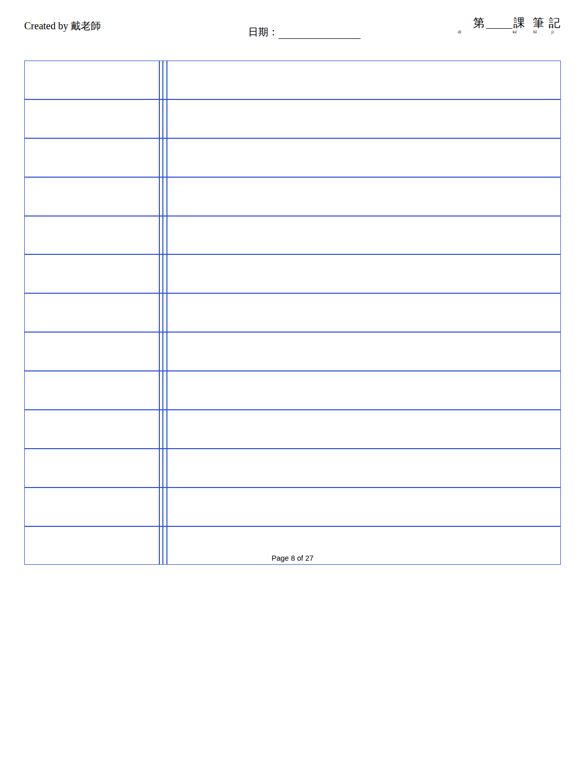Created by 戴老師
日期：
第 課 筆 記
dì kè bǐ jì
Page 8 of 27